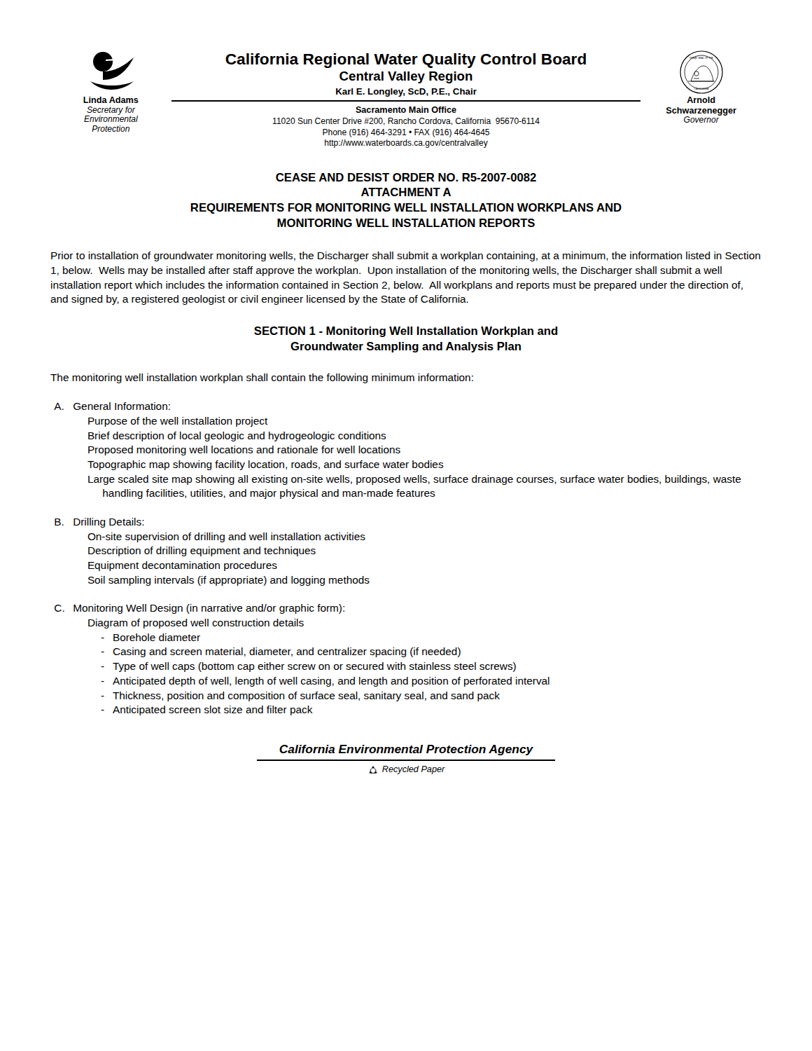Linda Adams
Secretary for
Environmental
Protection
California Regional Water Quality Control Board
Central Valley Region
Karl E. Longley, ScD, P.E., Chair
Sacramento Main Office
11020 Sun Center Drive #200, Rancho Cordova, California 95670-6114
Phone (916) 464-3291 • FAX (916) 464-4645
http://www.waterboards.ca.gov/centralvalley
GREAT SEAL OF THE CALIFORNIA
Arnold
Schwarzenegger
Governor
Cease and Desist Order No. R5-2007-0082 Attachment A Requirements for Monitoring Well Installation Workplans and Monitoring Well Installation Reports
Prior to installation of groundwater monitoring wells, the Discharger shall submit a workplan containing, at a minimum, the information listed in Section 1, below. Wells may be installed after staff approve the workplan. Upon installation of the monitoring wells, the Discharger shall submit a well installation report which includes the information contained in Section 2, below. All workplans and reports must be prepared under the direction of, and signed by, a registered geologist or civil engineer licensed by the State of California.
SECTION 1 - Monitoring Well Installation Workplan and Groundwater Sampling and Analysis Plan
The monitoring well installation workplan shall contain the following minimum information:
A. General Information:
Purpose of the well installation project
Brief description of local geologic and hydrogeologic conditions
Proposed monitoring well locations and rationale for well locations
Topographic map showing facility location, roads, and surface water bodies
Large scaled site map showing all existing on-site wells, proposed wells, surface drainage courses, surface water bodies, buildings, waste handling facilities, utilities, and major physical and man-made features
B. Drilling Details:
On-site supervision of drilling and well installation activities
Description of drilling equipment and techniques
Equipment decontamination procedures
Soil sampling intervals (if appropriate) and logging methods
C. Monitoring Well Design (in narrative and/or graphic form):
Diagram of proposed well construction details
Borehole diameter
Casing and screen material, diameter, and centralizer spacing (if needed)
Type of well caps (bottom cap either screw on or secured with stainless steel screws)
Anticipated depth of well, length of well casing, and length and position of perforated interval
Thickness, position and composition of surface seal, sanitary seal, and sand pack
Anticipated screen slot size and filter pack
California Environmental Protection Agency
Recycled Paper